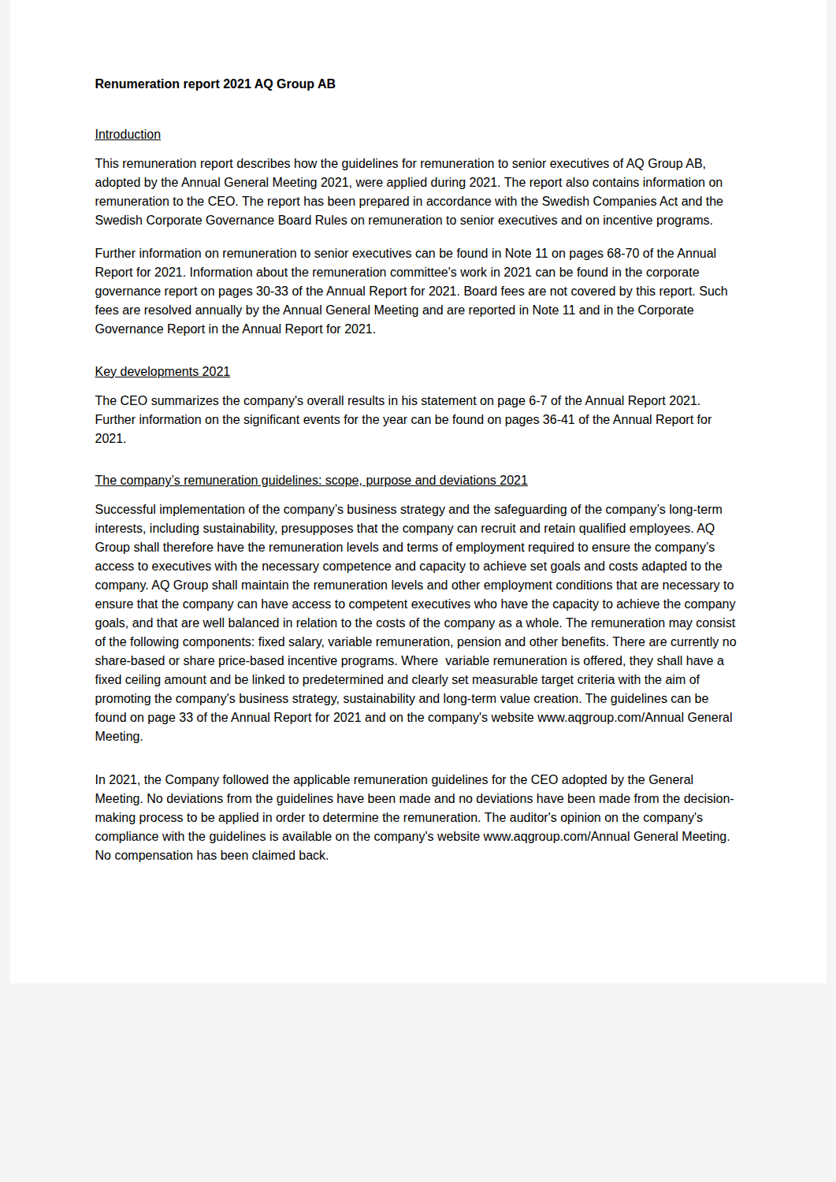Renumeration report 2021 AQ Group AB
Introduction
This remuneration report describes how the guidelines for remuneration to senior executives of AQ Group AB, adopted by the Annual General Meeting 2021, were applied during 2021. The report also contains information on remuneration to the CEO. The report has been prepared in accordance with the Swedish Companies Act and the Swedish Corporate Governance Board Rules on remuneration to senior executives and on incentive programs.
Further information on remuneration to senior executives can be found in Note 11 on pages 68-70 of the Annual Report for 2021. Information about the remuneration committee's work in 2021 can be found in the corporate governance report on pages 30-33 of the Annual Report for 2021. Board fees are not covered by this report. Such fees are resolved annually by the Annual General Meeting and are reported in Note 11 and in the Corporate Governance Report in the Annual Report for 2021.
Key developments 2021
The CEO summarizes the company's overall results in his statement on page 6-7 of the Annual Report 2021. Further information on the significant events for the year can be found on pages 36-41 of the Annual Report for 2021.
The company’s remuneration guidelines: scope, purpose and deviations 2021
Successful implementation of the company’s business strategy and the safeguarding of the company’s long-term interests, including sustainability, presupposes that the company can recruit and retain qualified employees. AQ Group shall therefore have the remuneration levels and terms of employment required to ensure the company’s access to executives with the necessary competence and capacity to achieve set goals and costs adapted to the company. AQ Group shall maintain the remuneration levels and other employment conditions that are necessary to ensure that the company can have access to competent executives who have the capacity to achieve the company goals, and that are well balanced in relation to the costs of the company as a whole. The remuneration may consist of the following components: fixed salary, variable remuneration, pension and other benefits. There are currently no share-based or share price-based incentive programs. Where variable remuneration is offered, they shall have a fixed ceiling amount and be linked to predetermined and clearly set measurable target criteria with the aim of promoting the company's business strategy, sustainability and long-term value creation. The guidelines can be found on page 33 of the Annual Report for 2021 and on the company's website www.aqgroup.com/Annual General Meeting.
In 2021, the Company followed the applicable remuneration guidelines for the CEO adopted by the General Meeting. No deviations from the guidelines have been made and no deviations have been made from the decision-making process to be applied in order to determine the remuneration. The auditor's opinion on the company's compliance with the guidelines is available on the company's website www.aqgroup.com/Annual General Meeting. No compensation has been claimed back.